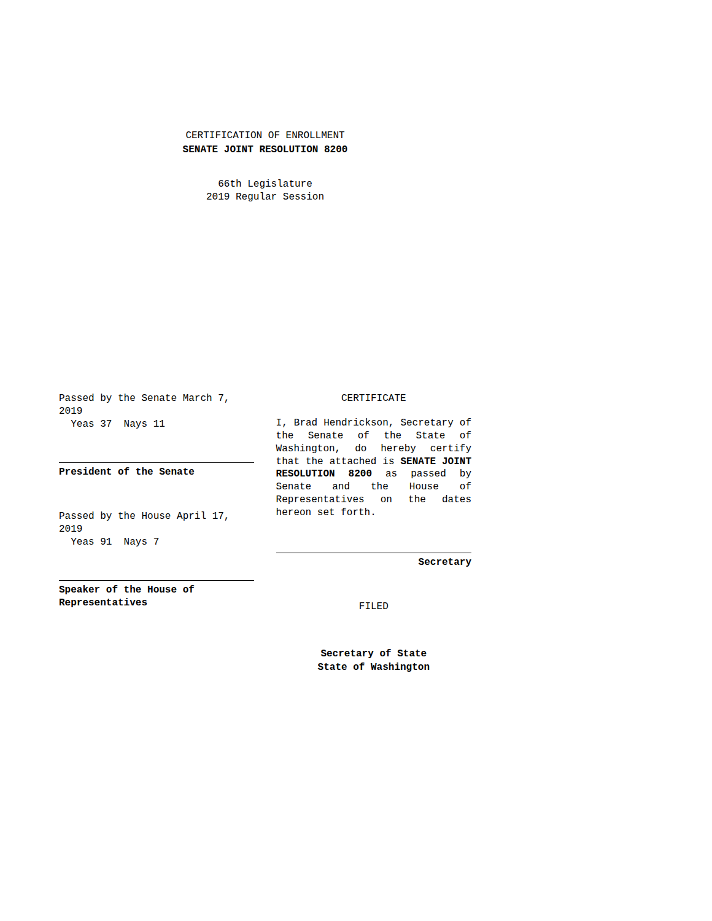CERTIFICATION OF ENROLLMENT
SENATE JOINT RESOLUTION 8200
66th Legislature
2019 Regular Session
Passed by the Senate March 7, 2019
Yeas 37 Nays 11
President of the Senate
Passed by the House April 17, 2019
Yeas 91 Nays 7
Speaker of the House of Representatives
CERTIFICATE
I, Brad Hendrickson, Secretary of the Senate of the State of Washington, do hereby certify that the attached is SENATE JOINT RESOLUTION 8200 as passed by Senate and the House of Representatives on the dates hereon set forth.
Secretary
FILED
Secretary of State
State of Washington